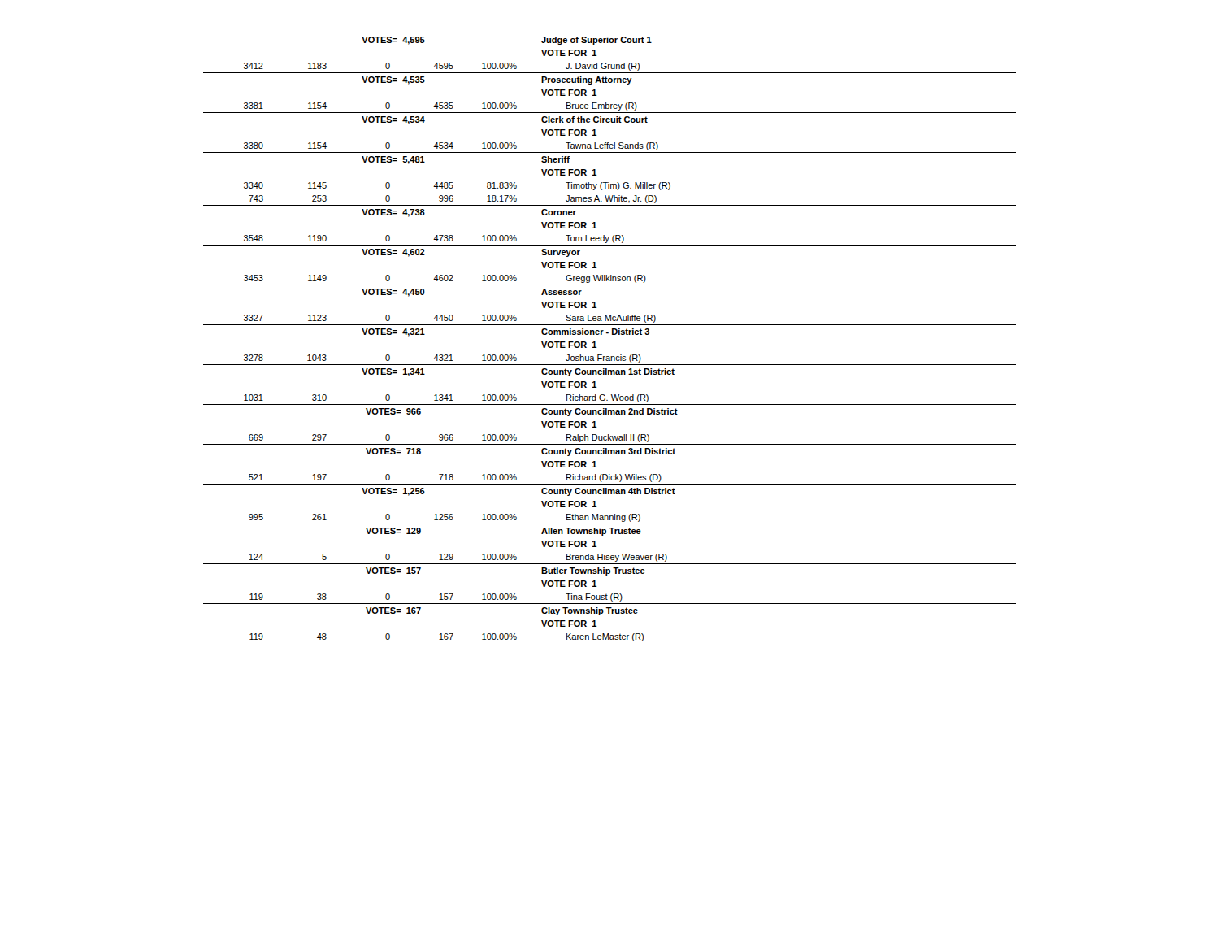| | | VOTES= 4,595 | | Judge of Superior Court 1 |
| | | | | | VOTE FOR 1 |
| 3412 | 1183 | 0 | 4595 | 100.00% | J. David Grund (R) |
| | | VOTES= 4,535 | | Prosecuting Attorney |
| | | | | | VOTE FOR 1 |
| 3381 | 1154 | 0 | 4535 | 100.00% | Bruce Embrey (R) |
| | | VOTES= 4,534 | | Clerk of the Circuit Court |
| | | | | | VOTE FOR 1 |
| 3380 | 1154 | 0 | 4534 | 100.00% | Tawna Leffel Sands (R) |
| | | VOTES= 5,481 | | Sheriff |
| | | | | | VOTE FOR 1 |
| 3340 | 1145 | 0 | 4485 | 81.83% | Timothy (Tim) G. Miller (R) |
| 743 | 253 | 0 | 996 | 18.17% | James A. White, Jr. (D) |
| | | VOTES= 4,738 | | Coroner |
| | | | | | VOTE FOR 1 |
| 3548 | 1190 | 0 | 4738 | 100.00% | Tom Leedy (R) |
| | | VOTES= 4,602 | | Surveyor |
| | | | | | VOTE FOR 1 |
| 3453 | 1149 | 0 | 4602 | 100.00% | Gregg Wilkinson (R) |
| | | VOTES= 4,450 | | Assessor |
| | | | | | VOTE FOR 1 |
| 3327 | 1123 | 0 | 4450 | 100.00% | Sara Lea McAuliffe (R) |
| | | VOTES= 4,321 | | Commissioner - District 3 |
| | | | | | VOTE FOR 1 |
| 3278 | 1043 | 0 | 4321 | 100.00% | Joshua Francis (R) |
| | | VOTES= 1,341 | | County Councilman 1st District |
| | | | | | VOTE FOR 1 |
| 1031 | 310 | 0 | 1341 | 100.00% | Richard G. Wood (R) |
| | | VOTES= 966 | | County Councilman 2nd District |
| | | | | | VOTE FOR 1 |
| 669 | 297 | 0 | 966 | 100.00% | Ralph Duckwall II (R) |
| | | VOTES= 718 | | County Councilman 3rd District |
| | | | | | VOTE FOR 1 |
| 521 | 197 | 0 | 718 | 100.00% | Richard (Dick) Wiles (D) |
| | | VOTES= 1,256 | | County Councilman 4th District |
| | | | | | VOTE FOR 1 |
| 995 | 261 | 0 | 1256 | 100.00% | Ethan Manning (R) |
| | | VOTES= 129 | | Allen Township Trustee |
| | | | | | VOTE FOR 1 |
| 124 | 5 | 0 | 129 | 100.00% | Brenda Hisey Weaver (R) |
| | | VOTES= 157 | | Butler Township Trustee |
| | | | | | VOTE FOR 1 |
| 119 | 38 | 0 | 157 | 100.00% | Tina Foust (R) |
| | | VOTES= 167 | | Clay Township Trustee |
| | | | | | VOTE FOR 1 |
| 119 | 48 | 0 | 167 | 100.00% | Karen LeMaster (R) |